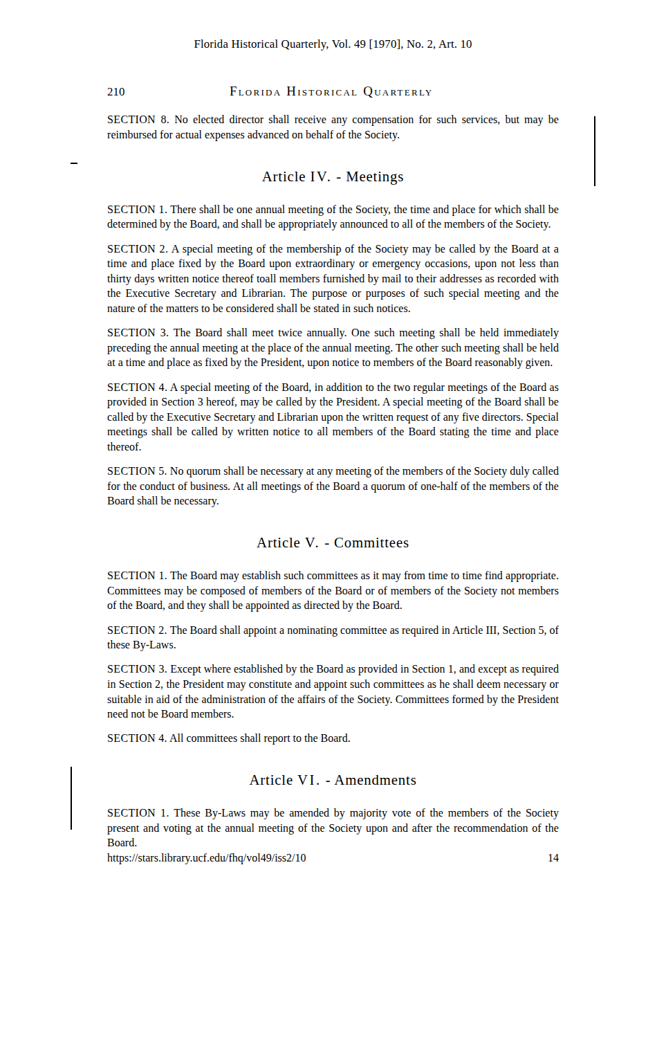Florida Historical Quarterly, Vol. 49 [1970], No. 2, Art. 10
210
Florida Historical Quarterly
SECTION 8. No elected director shall receive any compensation for such services, but may be reimbursed for actual expenses advanced on behalf of the Society.
Article IV. - Meetings
SECTION 1. There shall be one annual meeting of the Society, the time and place for which shall be determined by the Board, and shall be appropriately announced to all of the members of the Society.
SECTION 2. A special meeting of the membership of the Society may be called by the Board at a time and place fixed by the Board upon extraordinary or emergency occasions, upon not less than thirty days written notice thereof toall members furnished by mail to their addresses as recorded with the Executive Secretary and Librarian. The purpose or purposes of such special meeting and the nature of the matters to be considered shall be stated in such notices.
SECTION 3. The Board shall meet twice annually. One such meeting shall be held immediately preceding the annual meeting at the place of the annual meeting. The other such meeting shall be held at a time and place as fixed by the President, upon notice to members of the Board reasonably given.
SECTION 4. A special meeting of the Board, in addition to the two regular meetings of the Board as provided in Section 3 hereof, may be called by the President. A special meeting of the Board shall be called by the Executive Secretary and Librarian upon the written request of any five directors. Special meetings shall be called by written notice to all members of the Board stating the time and place thereof.
SECTION 5. No quorum shall be necessary at any meeting of the members of the Society duly called for the conduct of business. At all meetings of the Board a quorum of one-half of the members of the Board shall be necessary.
Article V. - Committees
SECTION 1. The Board may establish such committees as it may from time to time find appropriate. Committees may be composed of members of the Board or of members of the Society not members of the Board, and they shall be appointed as directed by the Board.
SECTION 2. The Board shall appoint a nominating committee as required in Article III, Section 5, of these By-Laws.
SECTION 3. Except where established by the Board as provided in Section 1, and except as required in Section 2, the President may constitute and appoint such committees as he shall deem necessary or suitable in aid of the administration of the affairs of the Society. Committees formed by the President need not be Board members.
SECTION 4. All committees shall report to the Board.
Article VI. - Amendments
SECTION 1. These By-Laws may be amended by majority vote of the members of the Society present and voting at the annual meeting of the Society upon and after the recommendation of the Board.
https://stars.library.ucf.edu/fhq/vol49/iss2/10 14